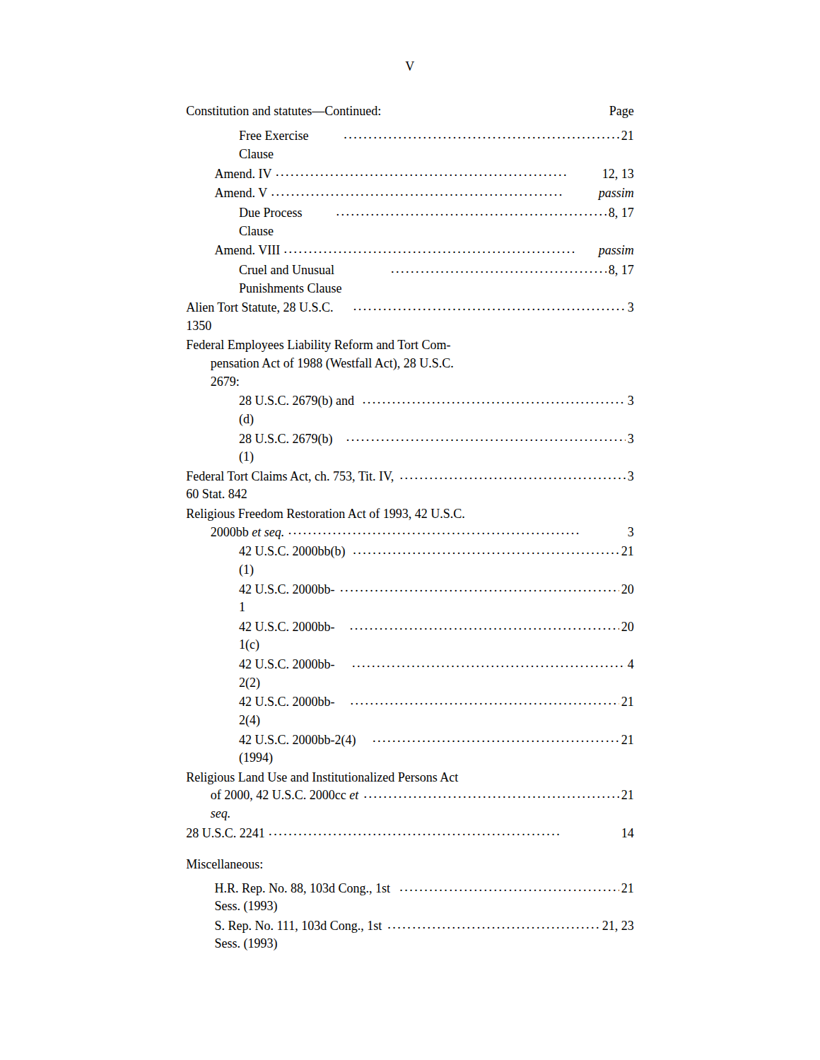V
Constitution and statutes—Continued: Page
Free Exercise Clause ........................................................... 21
Amend. IV ........................................................... 12, 13
Amend. V ........................................................... passim
Due Process Clause ........................................................... 8, 17
Amend. VIII ........................................................... passim
Cruel and Unusual Punishments Clause ........................................................... 8, 17
Alien Tort Statute, 28 U.S.C. 1350 ........................................................... 3
Federal Employees Liability Reform and Tort Com- pensation Act of 1988 (Westfall Act), 28 U.S.C. 2679:
28 U.S.C. 2679(b) and (d) ........................................................... 3
28 U.S.C. 2679(b)(1) ........................................................... 3
Federal Tort Claims Act, ch. 753, Tit. IV, 60 Stat. 842 ........................................................... 3
Religious Freedom Restoration Act of 1993, 42 U.S.C. 2000bb et seq. ........................................................... 3
42 U.S.C. 2000bb(b)(1) ........................................................... 21
42 U.S.C. 2000bb-1 ........................................................... 20
42 U.S.C. 2000bb-1(c) ........................................................... 20
42 U.S.C. 2000bb-2(2) ........................................................... 4
42 U.S.C. 2000bb-2(4) ........................................................... 21
42 U.S.C. 2000bb-2(4) (1994) ........................................................... 21
Religious Land Use and Institutionalized Persons Act of 2000, 42 U.S.C. 2000cc et seq. ........................................................... 21
28 U.S.C. 2241 ........................................................... 14
Miscellaneous:
H.R. Rep. No. 88, 103d Cong., 1st Sess. (1993) ........................................................... 21
S. Rep. No. 111, 103d Cong., 1st Sess. (1993) ........................................................... 21, 23